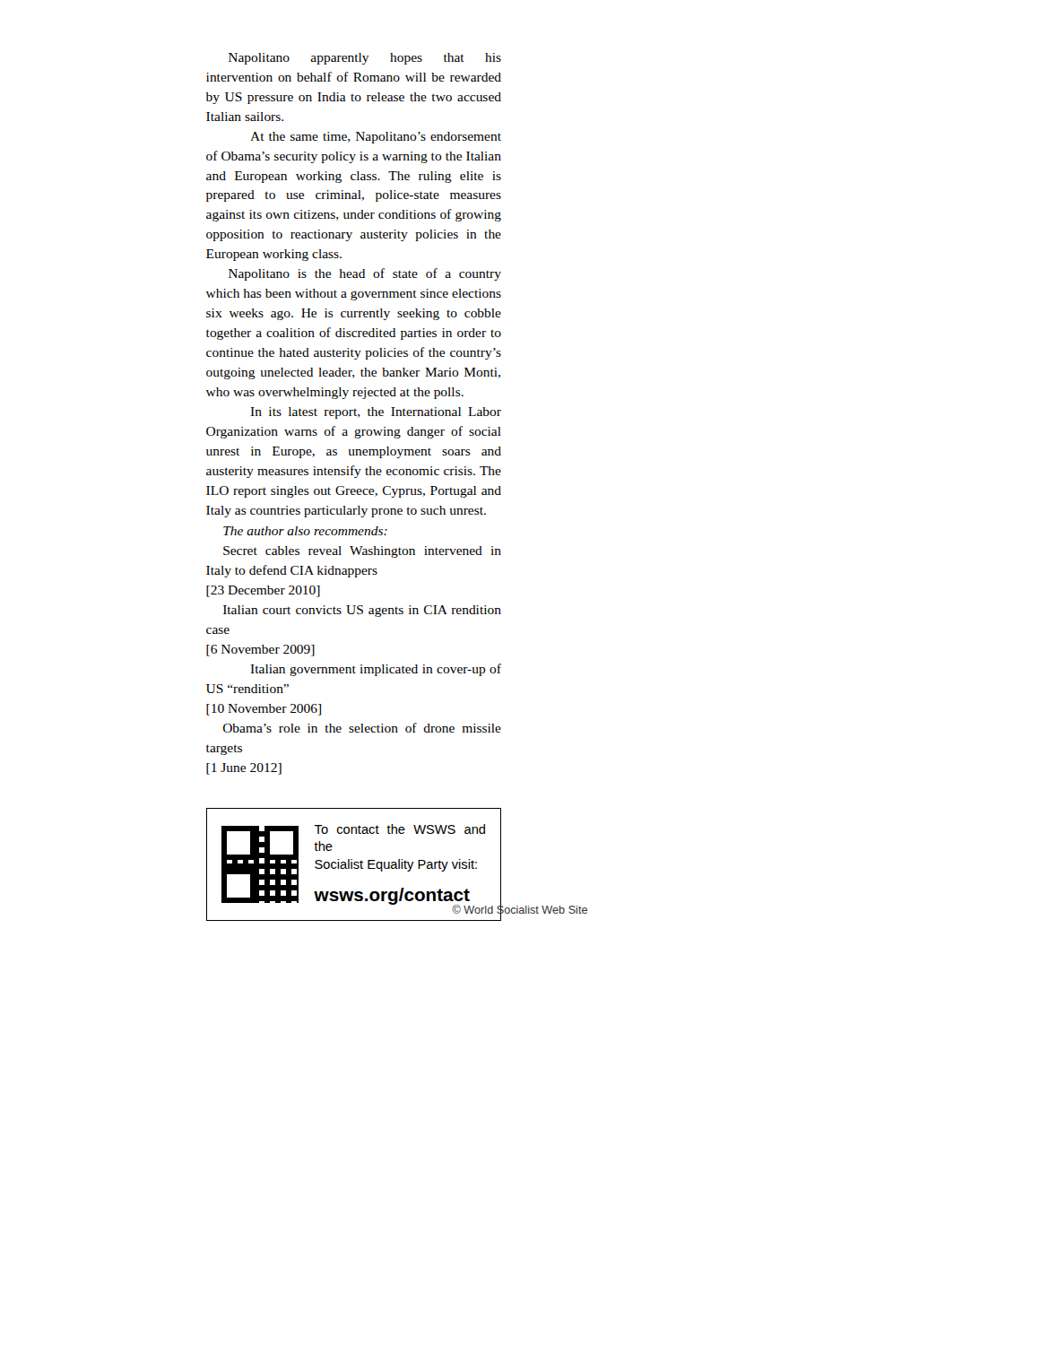Napolitano apparently hopes that his intervention on behalf of Romano will be rewarded by US pressure on India to release the two accused Italian sailors.
At the same time, Napolitano’s endorsement of Obama’s security policy is a warning to the Italian and European working class. The ruling elite is prepared to use criminal, police-state measures against its own citizens, under conditions of growing opposition to reactionary austerity policies in the European working class.
Napolitano is the head of state of a country which has been without a government since elections six weeks ago. He is currently seeking to cobble together a coalition of discredited parties in order to continue the hated austerity policies of the country’s outgoing unelected leader, the banker Mario Monti, who was overwhelmingly rejected at the polls.
In its latest report, the International Labor Organization warns of a growing danger of social unrest in Europe, as unemployment soars and austerity measures intensify the economic crisis. The ILO report singles out Greece, Cyprus, Portugal and Italy as countries particularly prone to such unrest.
The author also recommends:
Secret cables reveal Washington intervened in Italy to defend CIA kidnappers
[23 December 2010]
Italian court convicts US agents in CIA rendition case
[6 November 2009]
Italian government implicated in cover-up of US “rendition”
[10 November 2006]
Obama’s role in the selection of drone missile targets
[1 June 2012]
To contact the WSWS and the
Socialist Equality Party visit: wsws.org/contact
© World Socialist Web Site